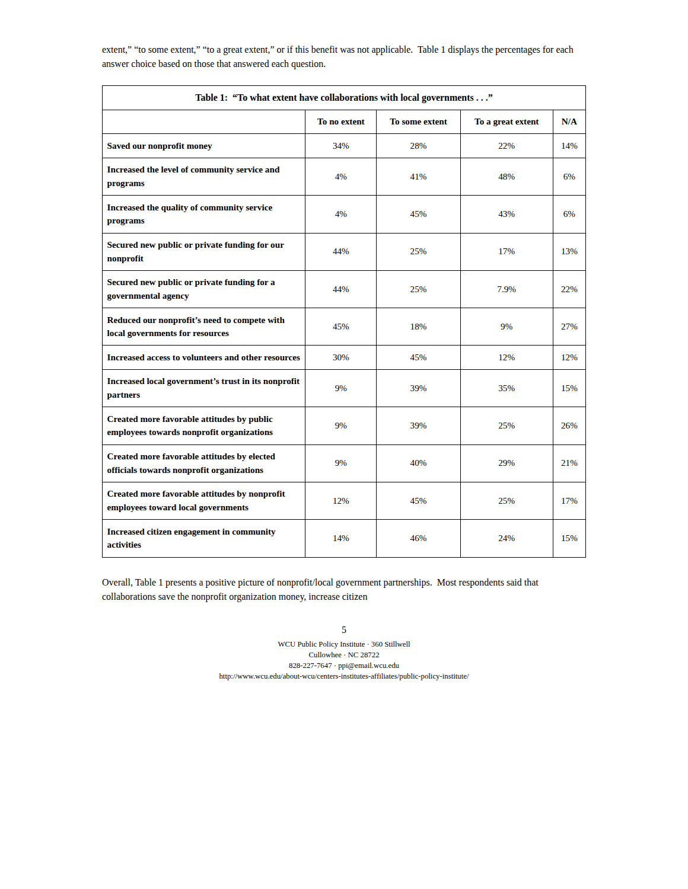extent,” “to some extent,” “to a great extent,” or if this benefit was not applicable. Table 1 displays the percentages for each answer choice based on those that answered each question.
Table 1: “To what extent have collaborations with local governments . . .”
| | To no extent | To some extent | To a great extent | N/A |
| --- | --- | --- | --- | --- |
| Saved our nonprofit money | 34% | 28% | 22% | 14% |
| Increased the level of community service and programs | 4% | 41% | 48% | 6% |
| Increased the quality of community service programs | 4% | 45% | 43% | 6% |
| Secured new public or private funding for our nonprofit | 44% | 25% | 17% | 13% |
| Secured new public or private funding for a governmental agency | 44% | 25% | 7.9% | 22% |
| Reduced our nonprofit’s need to compete with local governments for resources | 45% | 18% | 9% | 27% |
| Increased access to volunteers and other resources | 30% | 45% | 12% | 12% |
| Increased local government’s trust in its nonprofit partners | 9% | 39% | 35% | 15% |
| Created more favorable attitudes by public employees towards nonprofit organizations | 9% | 39% | 25% | 26% |
| Created more favorable attitudes by elected officials towards nonprofit organizations | 9% | 40% | 29% | 21% |
| Created more favorable attitudes by nonprofit employees toward local governments | 12% | 45% | 25% | 17% |
| Increased citizen engagement in community activities | 14% | 46% | 24% | 15% |
Overall, Table 1 presents a positive picture of nonprofit/local government partnerships. Most respondents said that collaborations save the nonprofit organization money, increase citizen
5
WCU Public Policy Institute · 360 Stillwell
Cullowhee · NC 28722
828-227-7647 · ppi@email.wcu.edu
http://www.wcu.edu/about-wcu/centers-institutes-affiliates/public-policy-institute/